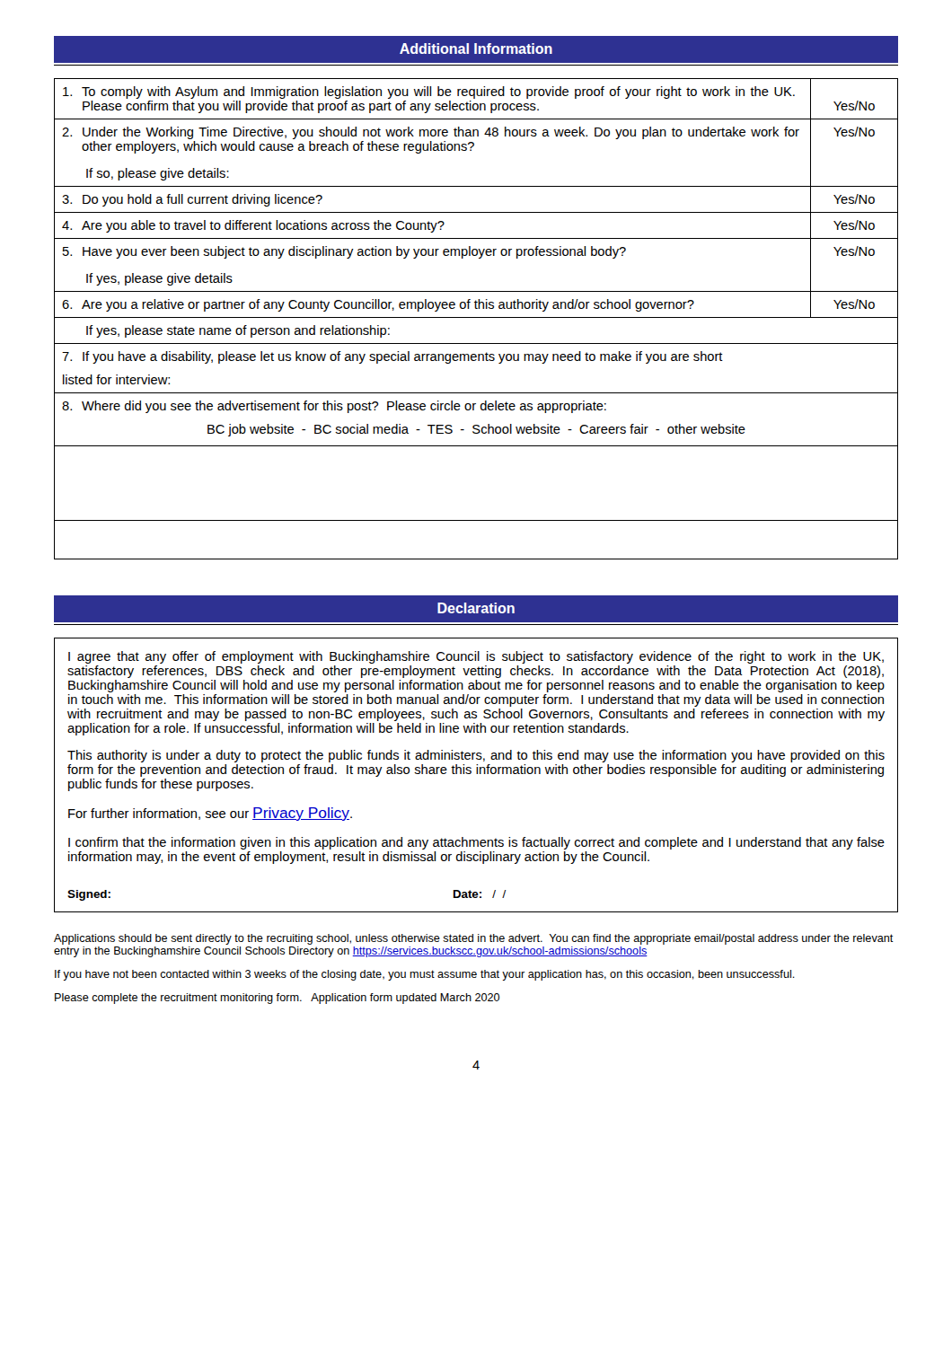Additional Information
| 1. To comply with Asylum and Immigration legislation you will be required to provide proof of your right to work in the UK. Please confirm that you will provide that proof as part of any selection process. | Yes/No |
| 2. Under the Working Time Directive, you should not work more than 48 hours a week. Do you plan to undertake work for other employers, which would cause a breach of these regulations? If so, please give details: | Yes/No |
| 3. Do you hold a full current driving licence? | Yes/No |
| 4. Are you able to travel to different locations across the County? | Yes/No |
| 5. Have you ever been subject to any disciplinary action by your employer or professional body? If yes, please give details | Yes/No |
| 6. Are you a relative or partner of any County Councillor, employee of this authority and/or school governor? | Yes/No |
| If yes, please state name of person and relationship: |
| 7. If you have a disability, please let us know of any special arrangements you may need to make if you are short listed for interview: |
| 8. Where did you see the advertisement for this post? Please circle or delete as appropriate: BC job website - BC social media - TES - School website - Careers fair - other website |
Declaration
I agree that any offer of employment with Buckinghamshire Council is subject to satisfactory evidence of the right to work in the UK, satisfactory references, DBS check and other pre-employment vetting checks. In accordance with the Data Protection Act (2018), Buckinghamshire Council will hold and use my personal information about me for personnel reasons and to enable the organisation to keep in touch with me. This information will be stored in both manual and/or computer form. I understand that my data will be used in connection with recruitment and may be passed to non-BC employees, such as School Governors, Consultants and referees in connection with my application for a role. If unsuccessful, information will be held in line with our retention standards.
This authority is under a duty to protect the public funds it administers, and to this end may use the information you have provided on this form for the prevention and detection of fraud. It may also share this information with other bodies responsible for auditing or administering public funds for these purposes.
For further information, see our Privacy Policy.
I confirm that the information given in this application and any attachments is factually correct and complete and I understand that any false information may, in the event of employment, result in dismissal or disciplinary action by the Council.
Signed: Date: / /
Applications should be sent directly to the recruiting school, unless otherwise stated in the advert. You can find the appropriate email/postal address under the relevant entry in the Buckinghamshire Council Schools Directory on https://services.buckscc.gov.uk/school-admissions/schools
If you have not been contacted within 3 weeks of the closing date, you must assume that your application has, on this occasion, been unsuccessful.
Please complete the recruitment monitoring form. Application form updated March 2020
4